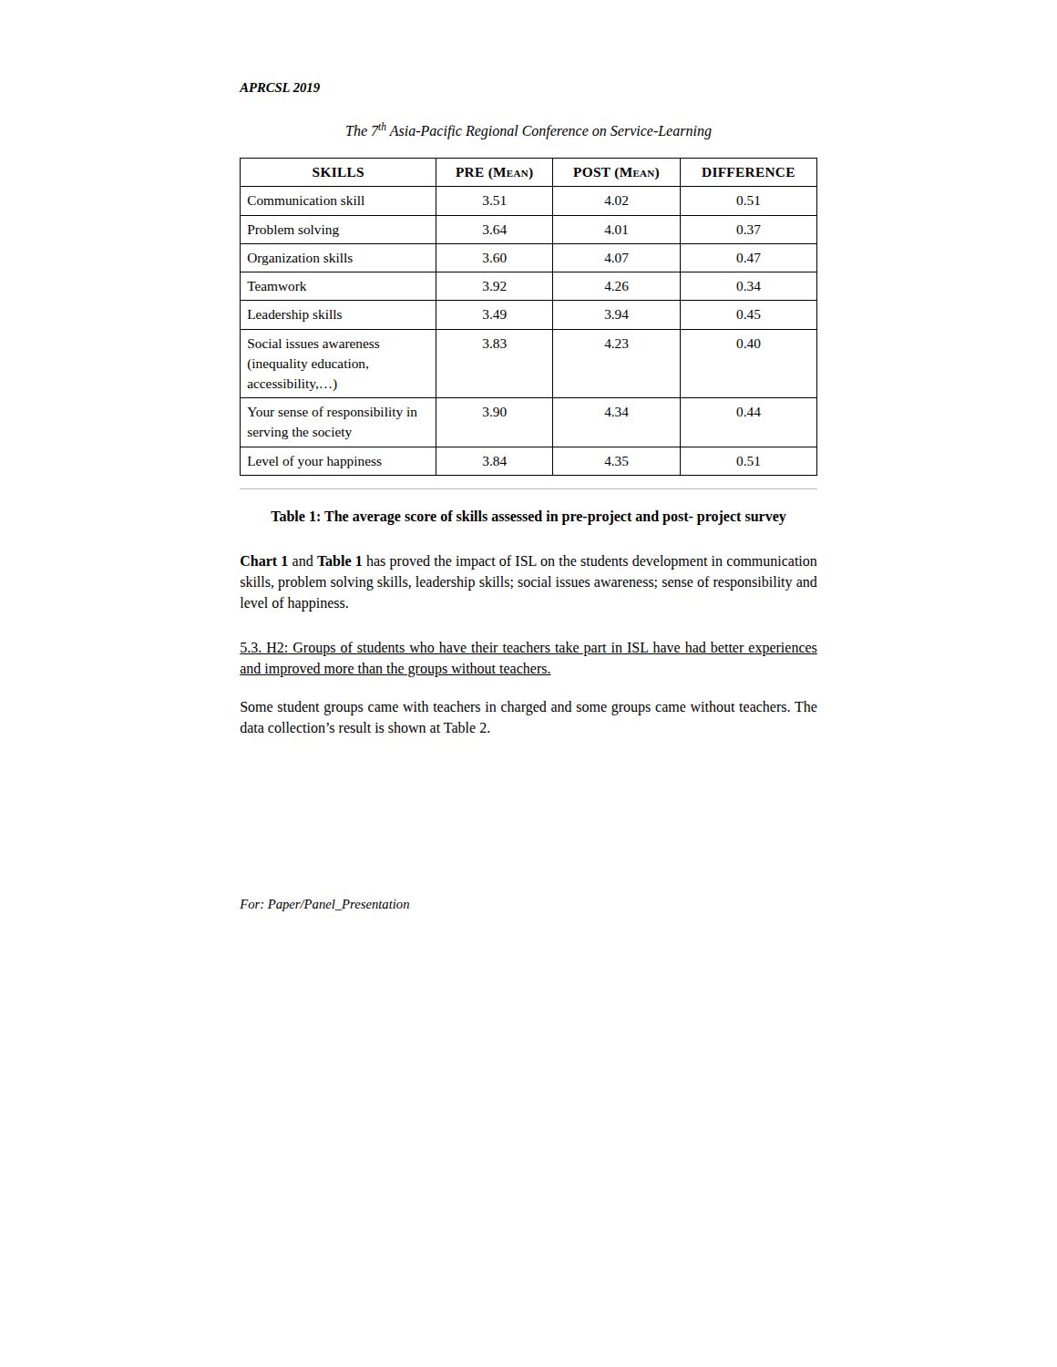APRCSL 2019
The 7th Asia-Pacific Regional Conference on Service-Learning
| SKILLS | PRE (Mean) | POST (Mean) | DIFFERENCE |
| --- | --- | --- | --- |
| Communication skill | 3.51 | 4.02 | 0.51 |
| Problem solving | 3.64 | 4.01 | 0.37 |
| Organization skills | 3.60 | 4.07 | 0.47 |
| Teamwork | 3.92 | 4.26 | 0.34 |
| Leadership skills | 3.49 | 3.94 | 0.45 |
| Social issues awareness (inequality education, accessibility,…) | 3.83 | 4.23 | 0.40 |
| Your sense of responsibility in serving the society | 3.90 | 4.34 | 0.44 |
| Level of your happiness | 3.84 | 4.35 | 0.51 |
Table 1: The average score of skills assessed in pre-project and post- project survey
Chart 1 and Table 1 has proved the impact of ISL on the students development in communication skills, problem solving skills, leadership skills; social issues awareness; sense of responsibility and level of happiness.
5.3. H2: Groups of students who have their teachers take part in ISL have had better experiences and improved more than the groups without teachers.
Some student groups came with teachers in charged and some groups came without teachers. The data collection’s result is shown at Table 2.
For: Paper/Panel_Presentation